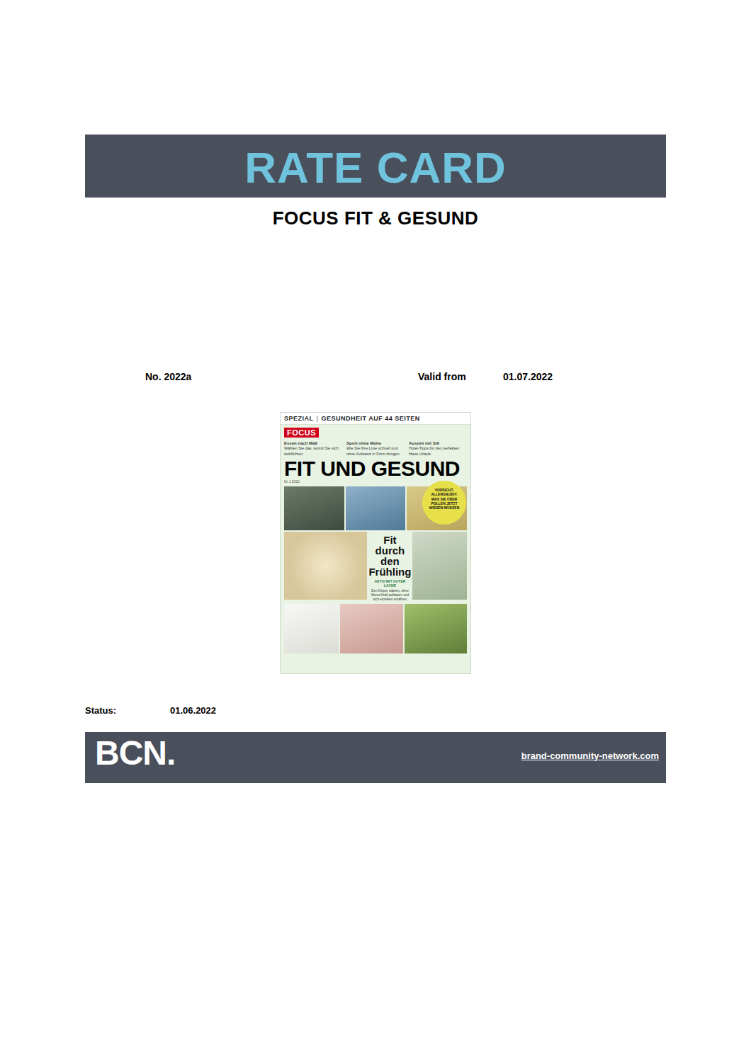RATE CARD
FOCUS FIT & GESUND
No. 2022a Valid from 01.07.2022
SPEZIAL|GESUNDHEIT AUF 44 SEITEN
FOCUS
Essen nach Maß Wählen Sie das, womit Sie sich wohlfühlen
Sport ohne Mühe Wie Sie Ihre Linie schnell und ohne Aufwand in Form bringen
Auszeit mit Stil Hotel-Tipps für den perfekten Haus-Urlaub
FIT UND GESUND
Nr 1 2021
VORSICHT,
ALLERGIEZEIT:
WAS SIE ÜBER
POLLEN JETZT
WISSEN MÜSSEN
Fit durch
den
Frühling
AKTIV MIT GUTER LAUNE
Den Körper stärken, ohne Stress Kraft aufbauen und sich exzellent ernähren
Status: 01.06.2022
BCN.
brand-community-network.com